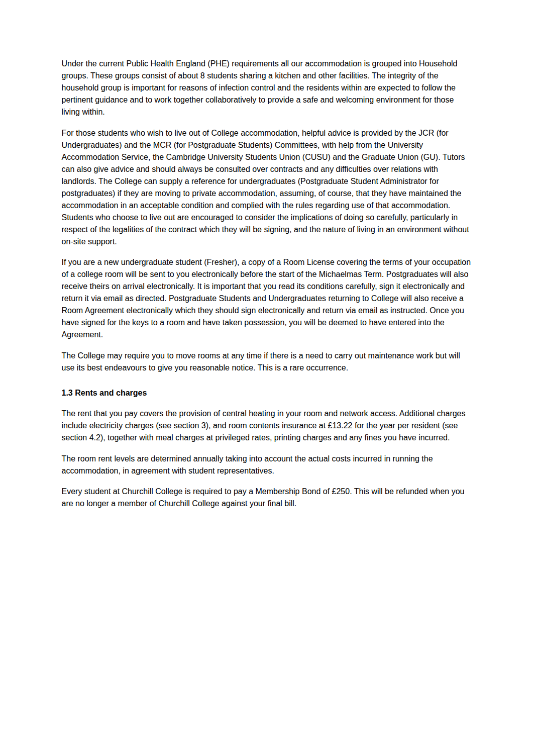Under the current Public Health England (PHE) requirements all our accommodation is grouped into Household groups. These groups consist of about 8 students sharing a kitchen and other facilities. The integrity of the household group is important for reasons of infection control and the residents within are expected to follow the pertinent guidance and to work together collaboratively to provide a safe and welcoming environment for those living within.
For those students who wish to live out of College accommodation, helpful advice is provided by the JCR (for Undergraduates) and the MCR (for Postgraduate Students) Committees, with help from the University Accommodation Service, the Cambridge University Students Union (CUSU) and the Graduate Union (GU). Tutors can also give advice and should always be consulted over contracts and any difficulties over relations with landlords. The College can supply a reference for undergraduates (Postgraduate Student Administrator for postgraduates) if they are moving to private accommodation, assuming, of course, that they have maintained the accommodation in an acceptable condition and complied with the rules regarding use of that accommodation. Students who choose to live out are encouraged to consider the implications of doing so carefully, particularly in respect of the legalities of the contract which they will be signing, and the nature of living in an environment without on-site support.
If you are a new undergraduate student (Fresher), a copy of a Room License covering the terms of your occupation of a college room will be sent to you electronically before the start of the Michaelmas Term. Postgraduates will also receive theirs on arrival electronically. It is important that you read its conditions carefully, sign it electronically and return it via email as directed. Postgraduate Students and Undergraduates returning to College will also receive a Room Agreement electronically which they should sign electronically and return via email as instructed. Once you have signed for the keys to a room and have taken possession, you will be deemed to have entered into the Agreement.
The College may require you to move rooms at any time if there is a need to carry out maintenance work but will use its best endeavours to give you reasonable notice. This is a rare occurrence.
1.3 Rents and charges
The rent that you pay covers the provision of central heating in your room and network access. Additional charges include electricity charges (see section 3), and room contents insurance at £13.22 for the year per resident (see section 4.2), together with meal charges at privileged rates, printing charges and any fines you have incurred.
The room rent levels are determined annually taking into account the actual costs incurred in running the accommodation, in agreement with student representatives.
Every student at Churchill College is required to pay a Membership Bond of £250. This will be refunded when you are no longer a member of Churchill College against your final bill.